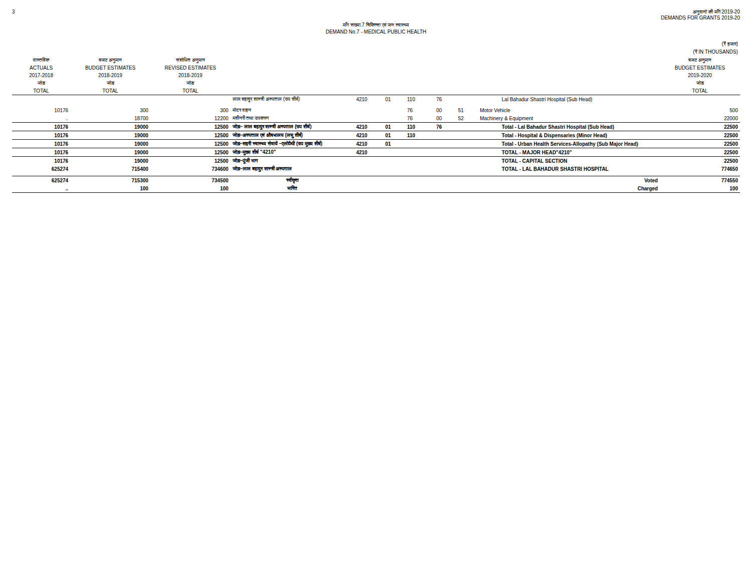3
अनुदानों की माँगें 2019-20
DEMANDS FOR GRANTS 2019-20
माँग संख्या.7 चिकित्सा एवं जन स्वास्थ्य
DEMAND No.7 - MEDICAL PUBLIC HEALTH
| | (₹ हजार) |
| | (₹ IN THOUSANDS) |
| वास्तविक | बजट अनुमान | संशोधित अनुमान | | बजट अनुमान |
| ACTUALS | BUDGET ESTIMATES | REVISED ESTIMATES | | BUDGET ESTIMATES |
| 2017-2018 | 2018-2019 | 2018-2019 | | 2019-2020 |
| जोड़ | जोड़ | जोड़ | | जोड़ |
| TOTAL | TOTAL | TOTAL | | TOTAL |
| | लाल बहादुर शास्त्री अस्पताल (उप शीर्ष) | 4210 | 01 | 110 | 76 | | Lal Bahadur Shastri Hospital (Sub Head) | |
| 10176 | 300 | 300 | मोटर वाहन | | | 76 | 00 | 51 | Motor Vehicle | 500 |
| .. | 18700 | 12200 | मशीनरी तथा उपकरण | | | 76 | 00 | 52 | Machinery & Equipment | 22000 |
| 10176 | 19000 | 12500 | जोड़– लाल बहादुर शास्त्री अस्पताल (उप शीर्ष) | 4210 | 01 | 110 | 76 | | Total - Lal Bahadur Shastri Hospital (Sub Head) | 22500 |
| 10176 | 19000 | 12500 | जोड़–अस्पताल एवं औषधालय (लघु शीर्ष) | 4210 | 01 | 110 | | | Total - Hospital & Dispensaries (Minor Head) | 22500 |
| 10176 | 19000 | 12500 | जोड़–शहरी स्वास्थ्य सेवायें –एलोपैथी (उप मुख्य शीर्ष) | 4210 | 01 | | Total - Urban Health Services-Allopathy (Sub Major Head) | 22500 |
| 10176 | 19000 | 12500 | जोड़–मुख्य शीर्ष "4210" | 4210 | | TOTAL - MAJOR HEAD"4210" | 22500 |
| 10176 | 19000 | 12500 | जोड़–पूंजी भाग | | TOTAL - CAPITAL SECTION | 22500 |
| 625274 | 715400 | 734600 | जोड़–लाल बहादुर शास्त्री अस्पताल | | TOTAL - LAL BAHADUR SHASTRI HOSPITAL | 774650 |
| 625274 | 715300 | 734500 | स्वीकृत | | Voted | 774550 |
| .. | 100 | 100 | भारित | | Charged | 100 |